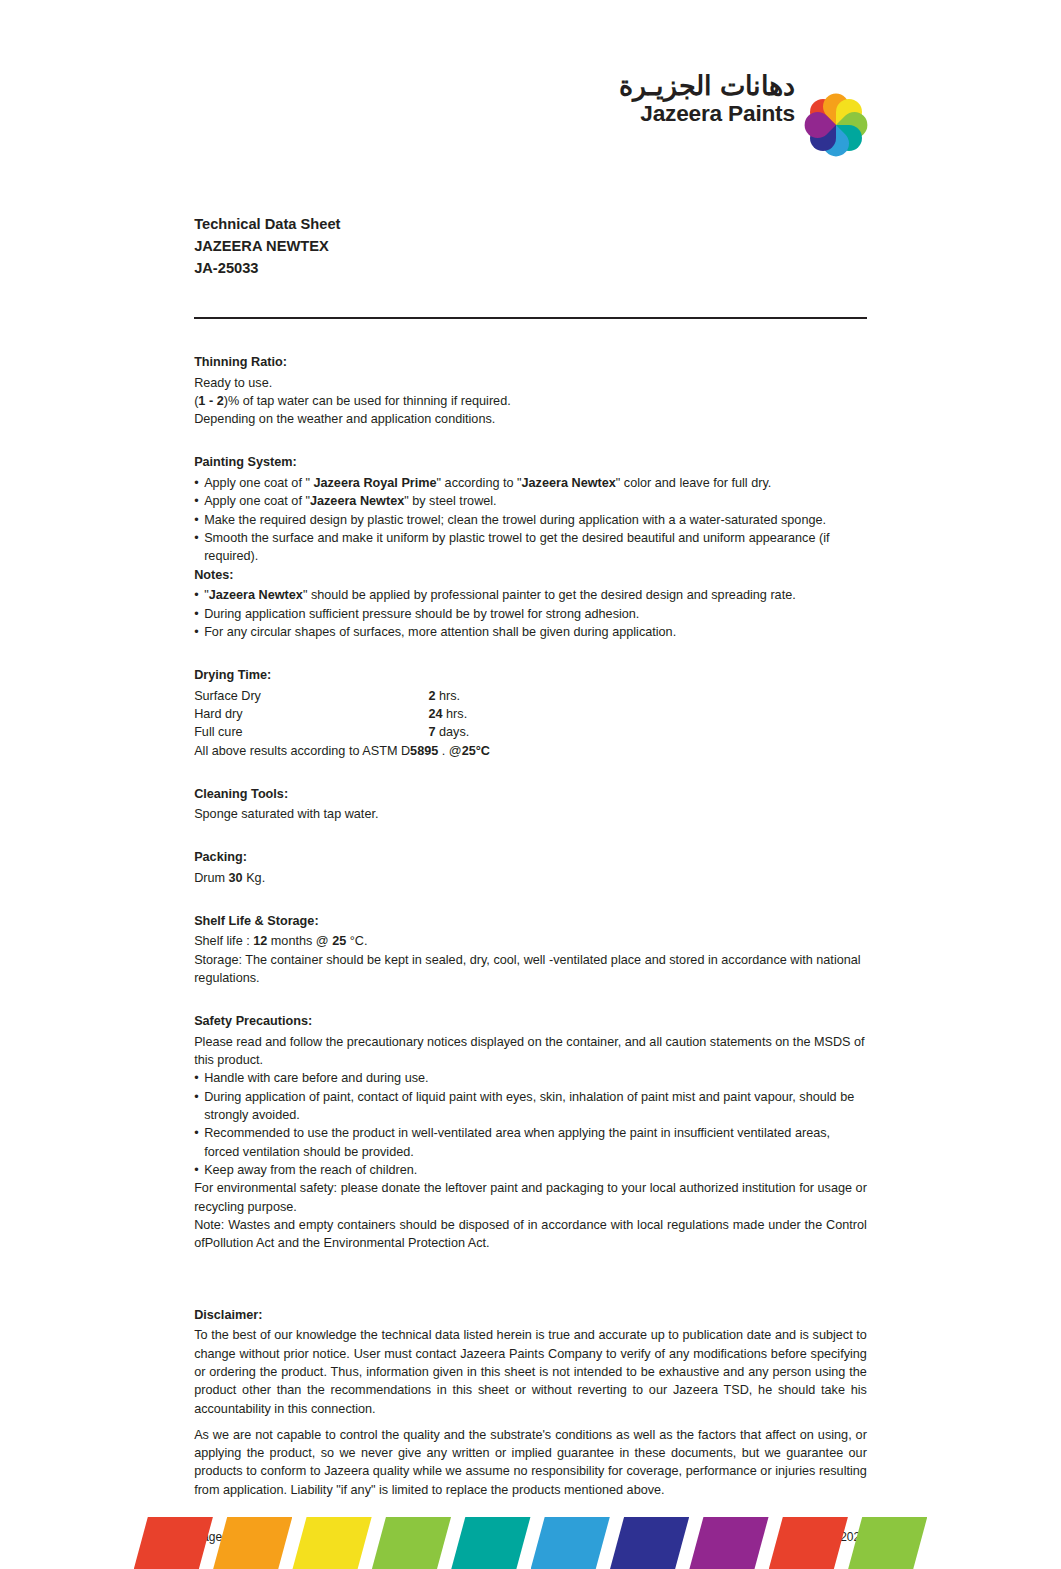دهانات الجزيـرة
Jazeera Paints
Technical Data Sheet
JAZEERA NEWTEX
JA-25033
Thinning Ratio:
Ready to use.
(1 - 2)% of tap water can be used for thinning if required.
Depending on the weather and application conditions.
Painting System:
Apply one coat of " Jazeera Royal Prime" according to "Jazeera Newtex" color and leave for full dry.
Apply one coat of "Jazeera Newtex" by steel trowel.
Make the required design by plastic trowel; clean the trowel during application with a a water-saturated sponge.
Smooth the surface and make it uniform by plastic trowel to get the desired beautiful and uniform appearance (if required).
Notes:
"Jazeera Newtex" should be applied by professional painter to get the desired design and spreading rate.
During application sufficient pressure should be by trowel for strong adhesion.
For any circular shapes of surfaces, more attention shall be given during application.
Drying Time:
| Surface Dry | 2 hrs. |
| Hard dry | 24 hrs. |
| Full cure | 7 days. |
All above results according to ASTM D5895 . @25°C
Cleaning Tools:
Sponge saturated with tap water.
Packing:
Drum 30 Kg.
Shelf Life & Storage:
Shelf life : 12 months @ 25 °C.
Storage: The container should be kept in sealed, dry, cool, well -ventilated place and stored in accordance with national regulations.
Safety Precautions:
Please read and follow the precautionary notices displayed on the container, and all caution statements on the MSDS of this product.
Handle with care before and during use.
During application of paint, contact of liquid paint with eyes, skin, inhalation of paint mist and paint vapour, should be strongly avoided.
Recommended to use the product in well-ventilated area when applying the paint in insufficient ventilated areas, forced ventilation should be provided.
Keep away from the reach of children.
For environmental safety: please donate the leftover paint and packaging to your local authorized institution for usage or recycling purpose.
Note: Wastes and empty containers should be disposed of in accordance with local regulations made under the Control ofPollution Act and the Environmental Protection Act.
Disclaimer:
To the best of our knowledge the technical data listed herein is true and accurate up to publication date and is subject to change without prior notice. User must contact Jazeera Paints Company to verify of any modifications before specifying or ordering the product. Thus, information given in this sheet is not intended to be exhaustive and any person using the product other than the recommendations in this sheet or without reverting to our Jazeera TSD, he should take his accountability in this connection.
As we are not capable to control the quality and the substrate's conditions as well as the factors that affect on using, or applying the product, so we never give any written or implied guarantee in these documents, but we guarantee our products to conform to Jazeera quality while we assume no responsibility for coverage, performance or injuries resulting from application. Liability "if any" is limited to replace the products mentioned above.
Page: 2 / 2 Issued: 2021